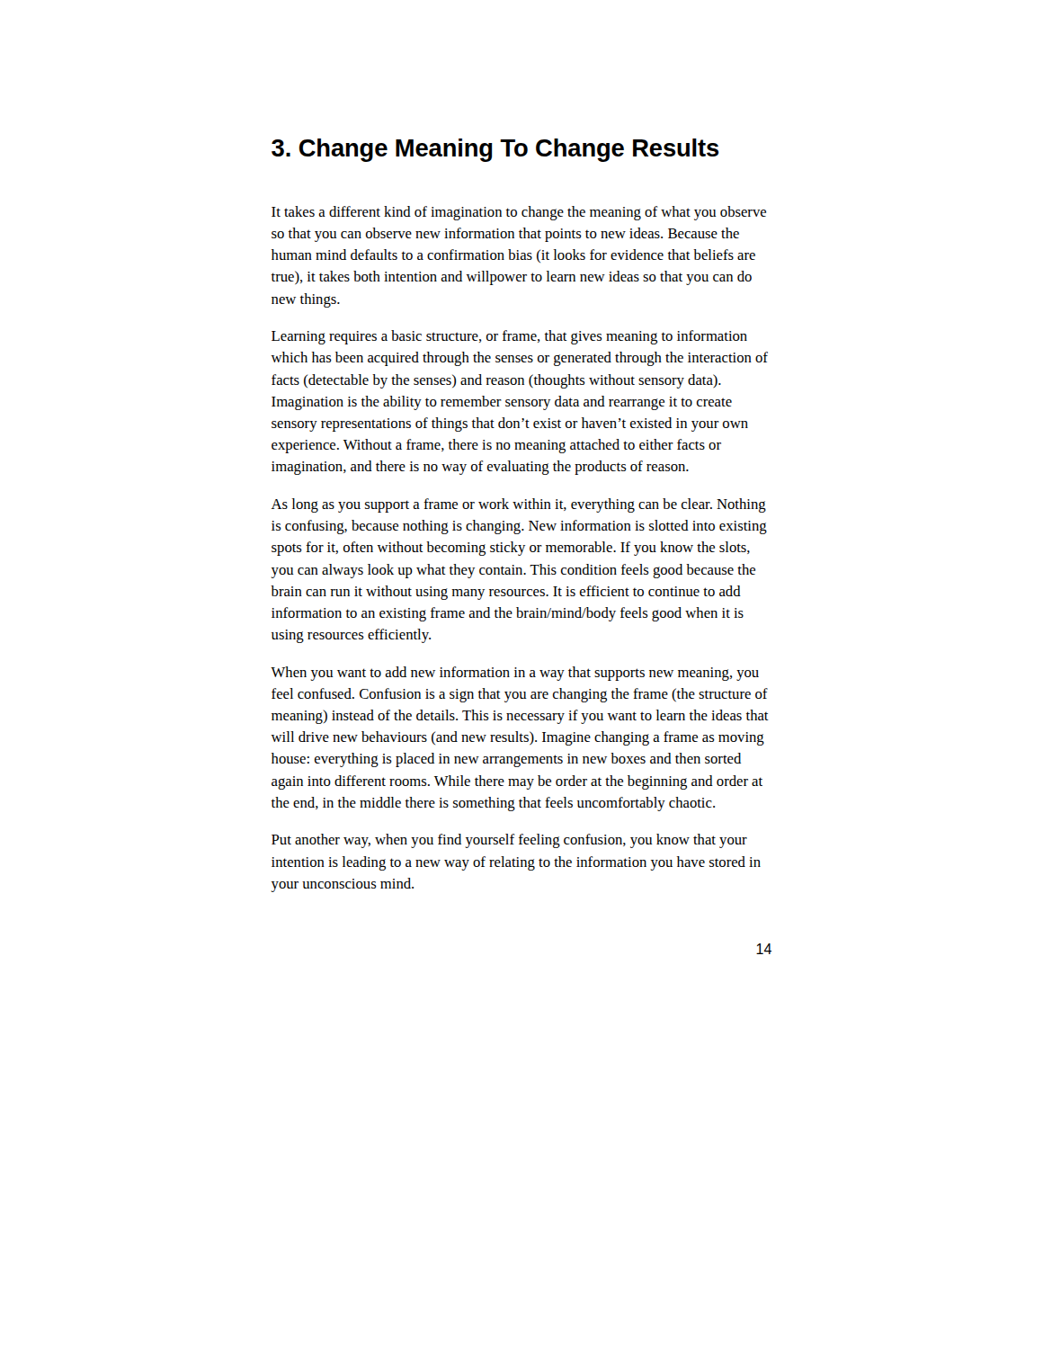3. Change Meaning To Change Results
It takes a different kind of imagination to change the meaning of what you observe so that you can observe new information that points to new ideas. Because the human mind defaults to a confirmation bias (it looks for evidence that beliefs are true), it takes both intention and willpower to learn new ideas so that you can do new things.
Learning requires a basic structure, or frame, that gives meaning to information which has been acquired through the senses or generated through the interaction of facts (detectable by the senses) and reason (thoughts without sensory data). Imagination is the ability to remember sensory data and rearrange it to create sensory representations of things that don’t exist or haven’t existed in your own experience. Without a frame, there is no meaning attached to either facts or imagination, and there is no way of evaluating the products of reason.
As long as you support a frame or work within it, everything can be clear. Nothing is confusing, because nothing is changing. New information is slotted into existing spots for it, often without becoming sticky or memorable. If you know the slots, you can always look up what they contain. This condition feels good because the brain can run it without using many resources. It is efficient to continue to add information to an existing frame and the brain/mind/body feels good when it is using resources efficiently.
When you want to add new information in a way that supports new meaning, you feel confused. Confusion is a sign that you are changing the frame (the structure of meaning) instead of the details. This is necessary if you want to learn the ideas that will drive new behaviours (and new results). Imagine changing a frame as moving house: everything is placed in new arrangements in new boxes and then sorted again into different rooms. While there may be order at the beginning and order at the end, in the middle there is something that feels uncomfortably chaotic.
Put another way, when you find yourself feeling confusion, you know that your intention is leading to a new way of relating to the information you have stored in your unconscious mind.
14